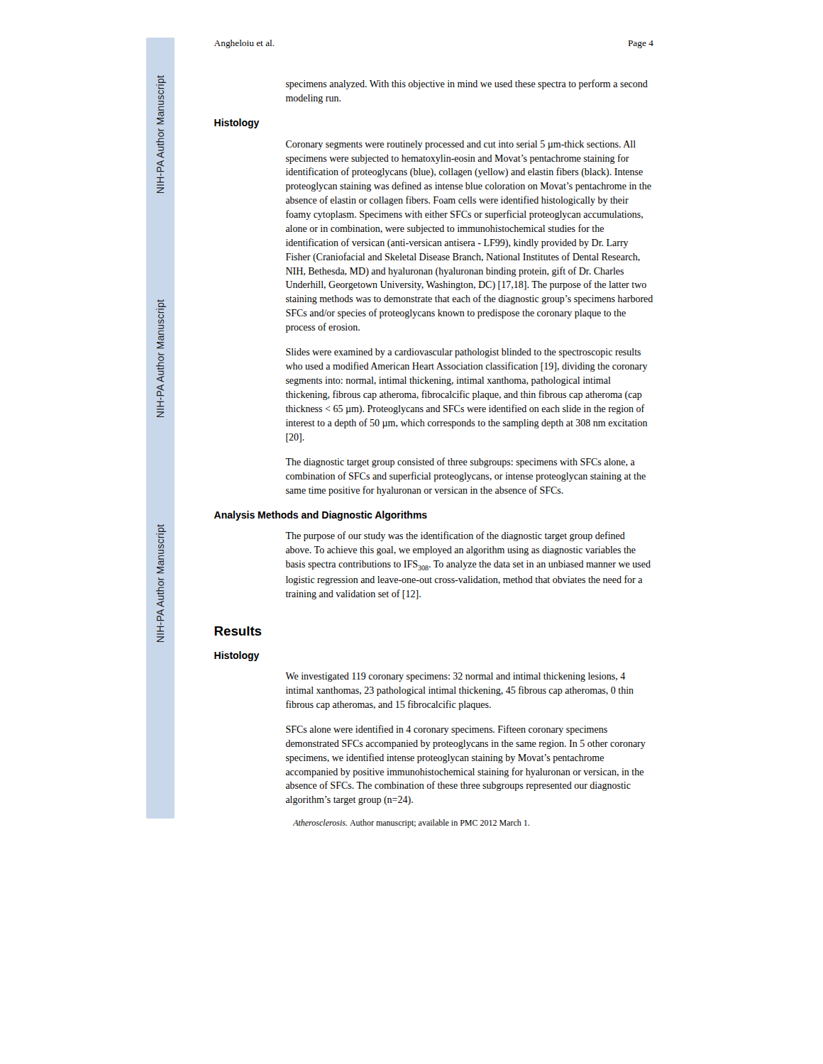NIH-PA Author Manuscript
NIH-PA Author Manuscript
NIH-PA Author Manuscript
Angheloiu et al.
Page 4
specimens analyzed. With this objective in mind we used these spectra to perform a second modeling run.
Histology
Coronary segments were routinely processed and cut into serial 5 µm-thick sections. All specimens were subjected to hematoxylin-eosin and Movat’s pentachrome staining for identification of proteoglycans (blue), collagen (yellow) and elastin fibers (black). Intense proteoglycan staining was defined as intense blue coloration on Movat’s pentachrome in the absence of elastin or collagen fibers. Foam cells were identified histologically by their foamy cytoplasm. Specimens with either SFCs or superficial proteoglycan accumulations, alone or in combination, were subjected to immunohistochemical studies for the identification of versican (anti-versican antisera - LF99), kindly provided by Dr. Larry Fisher (Craniofacial and Skeletal Disease Branch, National Institutes of Dental Research, NIH, Bethesda, MD) and hyaluronan (hyaluronan binding protein, gift of Dr. Charles Underhill, Georgetown University, Washington, DC) [17,18]. The purpose of the latter two staining methods was to demonstrate that each of the diagnostic group’s specimens harbored SFCs and/or species of proteoglycans known to predispose the coronary plaque to the process of erosion.
Slides were examined by a cardiovascular pathologist blinded to the spectroscopic results who used a modified American Heart Association classification [19], dividing the coronary segments into: normal, intimal thickening, intimal xanthoma, pathological intimal thickening, fibrous cap atheroma, fibrocalcific plaque, and thin fibrous cap atheroma (cap thickness < 65 µm). Proteoglycans and SFCs were identified on each slide in the region of interest to a depth of 50 µm, which corresponds to the sampling depth at 308 nm excitation [20].
The diagnostic target group consisted of three subgroups: specimens with SFCs alone, a combination of SFCs and superficial proteoglycans, or intense proteoglycan staining at the same time positive for hyaluronan or versican in the absence of SFCs.
Analysis Methods and Diagnostic Algorithms
The purpose of our study was the identification of the diagnostic target group defined above. To achieve this goal, we employed an algorithm using as diagnostic variables the basis spectra contributions to IFS308. To analyze the data set in an unbiased manner we used logistic regression and leave-one-out cross-validation, method that obviates the need for a training and validation set of [12].
Results
Histology
We investigated 119 coronary specimens: 32 normal and intimal thickening lesions, 4 intimal xanthomas, 23 pathological intimal thickening, 45 fibrous cap atheromas, 0 thin fibrous cap atheromas, and 15 fibrocalcific plaques.
SFCs alone were identified in 4 coronary specimens. Fifteen coronary specimens demonstrated SFCs accompanied by proteoglycans in the same region. In 5 other coronary specimens, we identified intense proteoglycan staining by Movat’s pentachrome accompanied by positive immunohistochemical staining for hyaluronan or versican, in the absence of SFCs. The combination of these three subgroups represented our diagnostic algorithm’s target group (n=24).
Atherosclerosis. Author manuscript; available in PMC 2012 March 1.